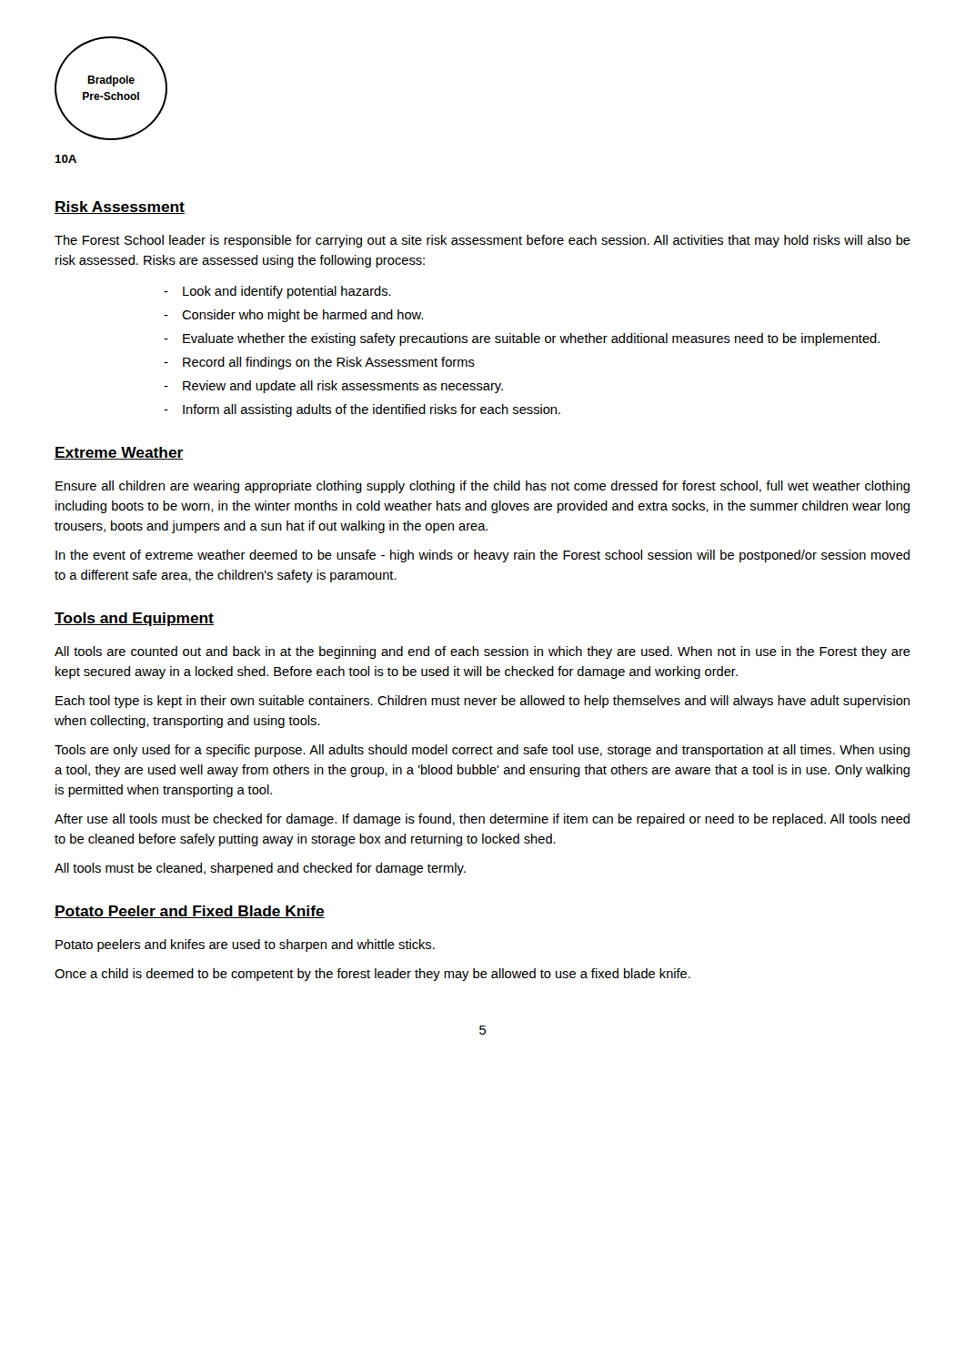Bradpole
Pre-School
10A
Risk Assessment
The Forest School leader is responsible for carrying out a site risk assessment before each session. All activities that may hold risks will also be risk assessed. Risks are assessed using the following process:
Look and identify potential hazards.
Consider who might be harmed and how.
Evaluate whether the existing safety precautions are suitable or whether additional measures need to be implemented.
Record all findings on the Risk Assessment forms
Review and update all risk assessments as necessary.
Inform all assisting adults of the identified risks for each session.
Extreme Weather
Ensure all children are wearing appropriate clothing supply clothing if the child has not come dressed for forest school, full wet weather clothing including boots to be worn, in the winter months in cold weather hats and gloves are provided and extra socks, in the summer children wear long trousers, boots and jumpers and a sun hat if out walking in the open area.
In the event of extreme weather deemed to be unsafe - high winds or heavy rain the Forest school session will be postponed/or session moved to a different safe area, the children's safety is paramount.
Tools and Equipment
All tools are counted out and back in at the beginning and end of each session in which they are used. When not in use in the Forest they are kept secured away in a locked shed. Before each tool is to be used it will be checked for damage and working order.
Each tool type is kept in their own suitable containers. Children must never be allowed to help themselves and will always have adult supervision when collecting, transporting and using tools.
Tools are only used for a specific purpose. All adults should model correct and safe tool use, storage and transportation at all times. When using a tool, they are used well away from others in the group, in a 'blood bubble' and ensuring that others are aware that a tool is in use. Only walking is permitted when transporting a tool.
After use all tools must be checked for damage. If damage is found, then determine if item can be repaired or need to be replaced. All tools need to be cleaned before safely putting away in storage box and returning to locked shed.
All tools must be cleaned, sharpened and checked for damage termly.
Potato Peeler and Fixed Blade Knife
Potato peelers and knifes are used to sharpen and whittle sticks.
Once a child is deemed to be competent by the forest leader they may be allowed to use a fixed blade knife.
5